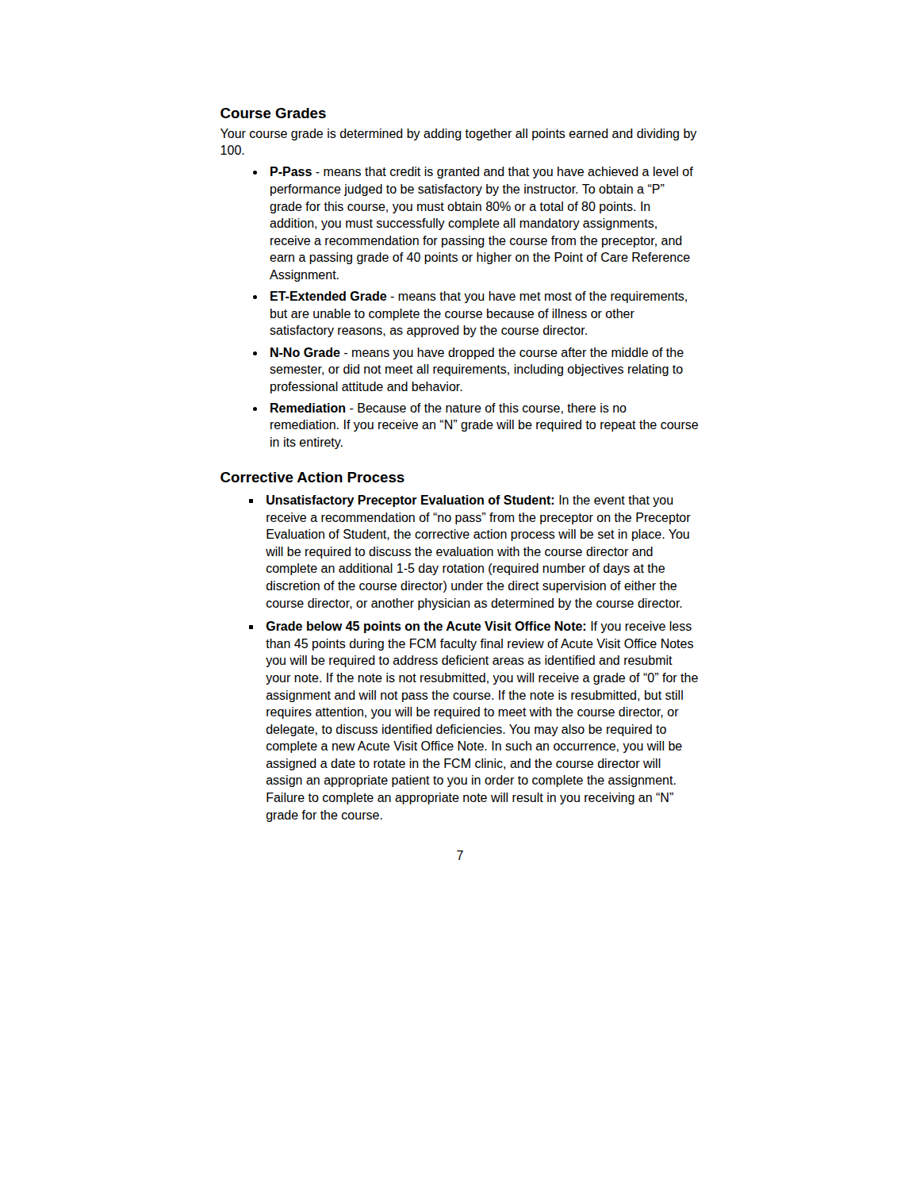Course Grades
Your course grade is determined by adding together all points earned and dividing by 100.
P-Pass - means that credit is granted and that you have achieved a level of performance judged to be satisfactory by the instructor. To obtain a “P” grade for this course, you must obtain 80% or a total of 80 points. In addition, you must successfully complete all mandatory assignments, receive a recommendation for passing the course from the preceptor, and earn a passing grade of 40 points or higher on the Point of Care Reference Assignment.
ET-Extended Grade - means that you have met most of the requirements, but are unable to complete the course because of illness or other satisfactory reasons, as approved by the course director.
N-No Grade - means you have dropped the course after the middle of the semester, or did not meet all requirements, including objectives relating to professional attitude and behavior.
Remediation - Because of the nature of this course, there is no remediation. If you receive an “N” grade will be required to repeat the course in its entirety.
Corrective Action Process
Unsatisfactory Preceptor Evaluation of Student: In the event that you receive a recommendation of “no pass” from the preceptor on the Preceptor Evaluation of Student, the corrective action process will be set in place. You will be required to discuss the evaluation with the course director and complete an additional 1-5 day rotation (required number of days at the discretion of the course director) under the direct supervision of either the course director, or another physician as determined by the course director.
Grade below 45 points on the Acute Visit Office Note: If you receive less than 45 points during the FCM faculty final review of Acute Visit Office Notes you will be required to address deficient areas as identified and resubmit your note. If the note is not resubmitted, you will receive a grade of “0” for the assignment and will not pass the course. If the note is resubmitted, but still requires attention, you will be required to meet with the course director, or delegate, to discuss identified deficiencies. You may also be required to complete a new Acute Visit Office Note. In such an occurrence, you will be assigned a date to rotate in the FCM clinic, and the course director will assign an appropriate patient to you in order to complete the assignment. Failure to complete an appropriate note will result in you receiving an “N” grade for the course.
7